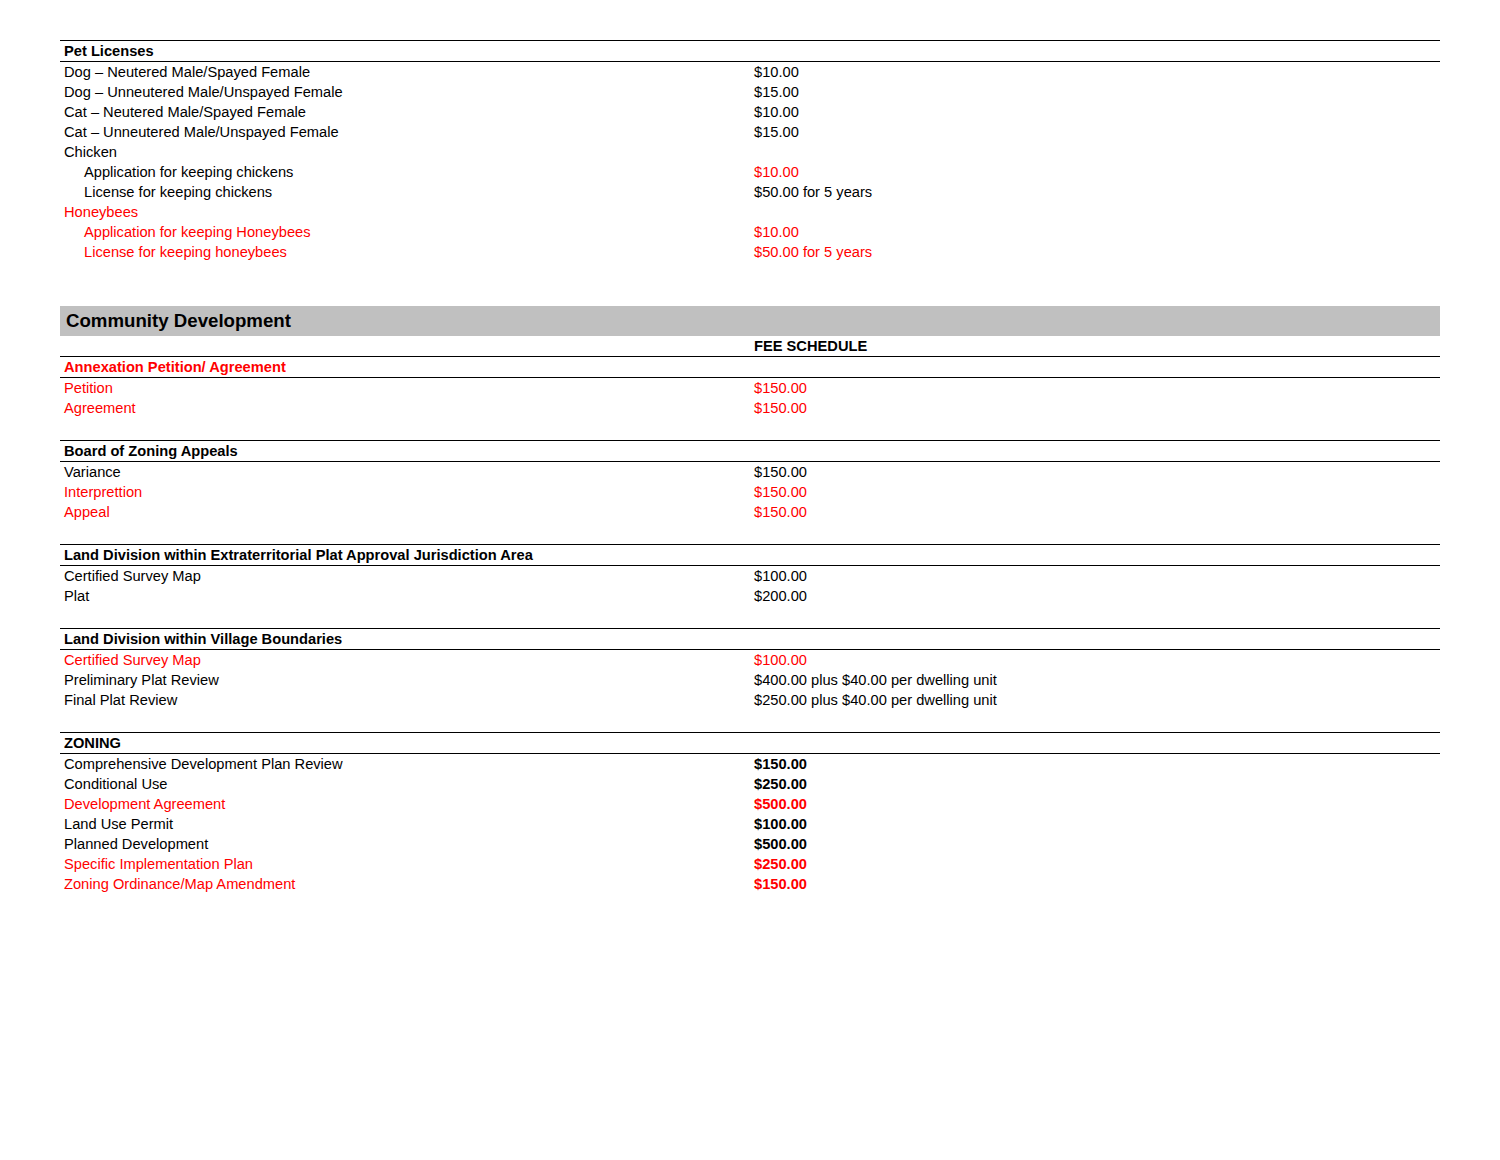| Pet Licenses | |
| Dog – Neutered Male/Spayed Female | $10.00 |
| Dog – Unneutered Male/Unspayed Female | $15.00 |
| Cat – Neutered Male/Spayed Female | $10.00 |
| Cat – Unneutered Male/Unspayed Female | $15.00 |
| Chicken | |
| Application for keeping chickens | $10.00 |
| License for keeping chickens | $50.00 for 5 years |
| Honeybees | |
| Application for keeping Honeybees | $10.00 |
| License for keeping honeybees | $50.00 for 5 years |
| Community Development | |
| | FEE SCHEDULE |
| Annexation Petition/ Agreement | |
| Petition | $150.00 |
| Agreement | $150.00 |
| Board of Zoning Appeals | |
| Variance | $150.00 |
| Interprettion | $150.00 |
| Appeal | $150.00 |
| Land Division within Extraterritorial Plat Approval Jurisdiction Area | |
| Certified Survey Map | $100.00 |
| Plat | $200.00 |
| Land Division within Village Boundaries | |
| Certified Survey Map | $100.00 |
| Preliminary Plat Review | $400.00 plus $40.00 per dwelling unit |
| Final Plat Review | $250.00 plus $40.00 per dwelling unit |
| ZONING | |
| Comprehensive Development Plan Review | $150.00 |
| Conditional Use | $250.00 |
| Development Agreement | $500.00 |
| Land Use Permit | $100.00 |
| Planned Development | $500.00 |
| Specific Implementation Plan | $250.00 |
| Zoning Ordinance/Map Amendment | $150.00 |